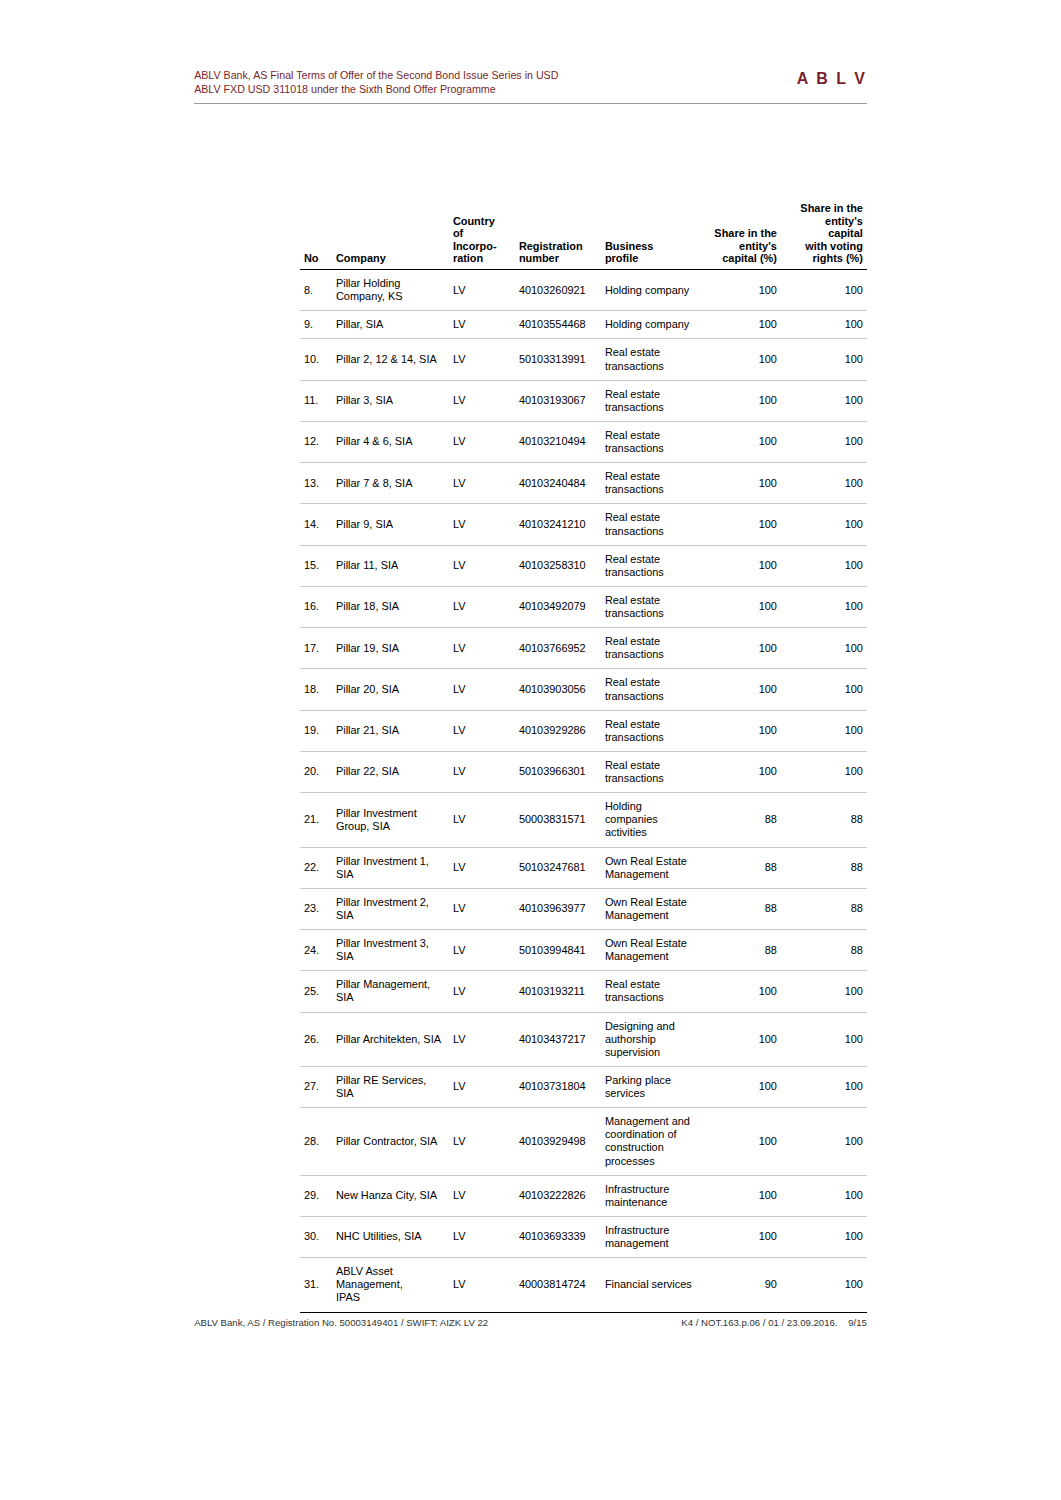ABLV Bank, AS Final Terms of Offer of the Second Bond Issue Series in USD
ABLV FXD USD 311018 under the Sixth Bond Offer Programme
A B L V
| No | Company | Country of Incorpo- ration | Registration number | Business profile | Share in the entity's capital (%) | Share in the entity's capital with voting rights (%) |
| --- | --- | --- | --- | --- | --- | --- |
| 8. | Pillar Holding Company, KS | LV | 40103260921 | Holding company | 100 | 100 |
| 9. | Pillar, SIA | LV | 40103554468 | Holding company | 100 | 100 |
| 10. | Pillar 2, 12 & 14, SIA | LV | 50103313991 | Real estate transactions | 100 | 100 |
| 11. | Pillar 3, SIA | LV | 40103193067 | Real estate transactions | 100 | 100 |
| 12. | Pillar 4 & 6, SIA | LV | 40103210494 | Real estate transactions | 100 | 100 |
| 13. | Pillar 7 & 8, SIA | LV | 40103240484 | Real estate transactions | 100 | 100 |
| 14. | Pillar 9, SIA | LV | 40103241210 | Real estate transactions | 100 | 100 |
| 15. | Pillar 11, SIA | LV | 40103258310 | Real estate transactions | 100 | 100 |
| 16. | Pillar 18, SIA | LV | 40103492079 | Real estate transactions | 100 | 100 |
| 17. | Pillar 19, SIA | LV | 40103766952 | Real estate transactions | 100 | 100 |
| 18. | Pillar 20, SIA | LV | 40103903056 | Real estate transactions | 100 | 100 |
| 19. | Pillar 21, SIA | LV | 40103929286 | Real estate transactions | 100 | 100 |
| 20. | Pillar 22, SIA | LV | 50103966301 | Real estate transactions | 100 | 100 |
| 21. | Pillar Investment Group, SIA | LV | 50003831571 | Holding companies activities | 88 | 88 |
| 22. | Pillar Investment 1, SIA | LV | 50103247681 | Own Real Estate Management | 88 | 88 |
| 23. | Pillar Investment 2, SIA | LV | 40103963977 | Own Real Estate Management | 88 | 88 |
| 24. | Pillar Investment 3, SIA | LV | 50103994841 | Own Real Estate Management | 88 | 88 |
| 25. | Pillar Management, SIA | LV | 40103193211 | Real estate transactions | 100 | 100 |
| 26. | Pillar Architekten, SIA | LV | 40103437217 | Designing and authorship supervision | 100 | 100 |
| 27. | Pillar RE Services, SIA | LV | 40103731804 | Parking place services | 100 | 100 |
| 28. | Pillar Contractor, SIA | LV | 40103929498 | Management and coordination of construction processes | 100 | 100 |
| 29. | New Hanza City, SIA | LV | 40103222826 | Infrastructure maintenance | 100 | 100 |
| 30. | NHC Utilities, SIA | LV | 40103693339 | Infrastructure management | 100 | 100 |
| 31. | ABLV Asset Management, IPAS | LV | 40003814724 | Financial services | 90 | 100 |
ABLV Bank, AS / Registration No. 50003149401 / SWIFT: AIZK LV 22
K4 / NOT.163.p.06 / 01 / 23.09.2016. 9/15